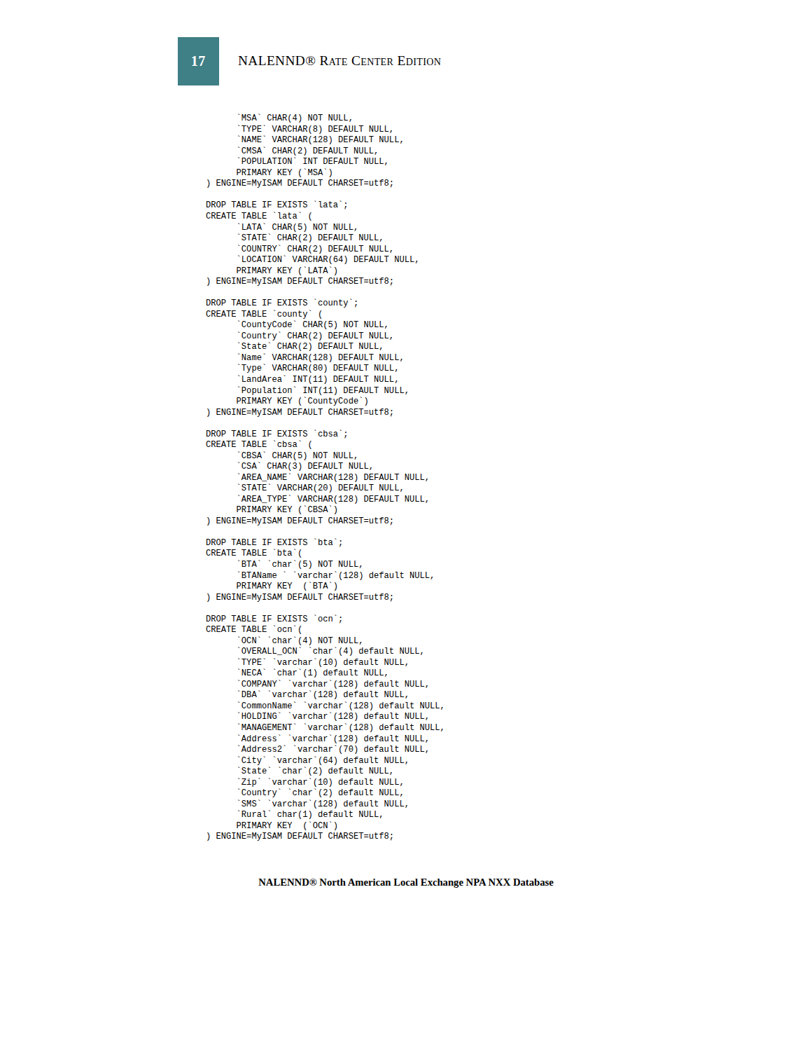17
NALENND® Rate Center Edition
      `MSA` CHAR(4) NOT NULL,
      `TYPE` VARCHAR(8) DEFAULT NULL,
      `NAME` VARCHAR(128) DEFAULT NULL,
      `CMSA` CHAR(2) DEFAULT NULL,
      `POPULATION` INT DEFAULT NULL,
      PRIMARY KEY (`MSA`)
) ENGINE=MyISAM DEFAULT CHARSET=utf8;

DROP TABLE IF EXISTS `lata`;
CREATE TABLE `lata` (
      `LATA` CHAR(5) NOT NULL,
      `STATE` CHAR(2) DEFAULT NULL,
      `COUNTRY` CHAR(2) DEFAULT NULL,
      `LOCATION` VARCHAR(64) DEFAULT NULL,
      PRIMARY KEY (`LATA`)
) ENGINE=MyISAM DEFAULT CHARSET=utf8;

DROP TABLE IF EXISTS `county`;
CREATE TABLE `county` (
      `CountyCode` CHAR(5) NOT NULL,
      `Country` CHAR(2) DEFAULT NULL,
      `State` CHAR(2) DEFAULT NULL,
      `Name` VARCHAR(128) DEFAULT NULL,
      `Type` VARCHAR(80) DEFAULT NULL,
      `LandArea` INT(11) DEFAULT NULL,
      `Population` INT(11) DEFAULT NULL,
      PRIMARY KEY (`CountyCode`)
) ENGINE=MyISAM DEFAULT CHARSET=utf8;

DROP TABLE IF EXISTS `cbsa`;
CREATE TABLE `cbsa` (
      `CBSA` CHAR(5) NOT NULL,
      `CSA` CHAR(3) DEFAULT NULL,
      `AREA_NAME` VARCHAR(128) DEFAULT NULL,
      `STATE` VARCHAR(20) DEFAULT NULL,
      `AREA_TYPE` VARCHAR(128) DEFAULT NULL,
      PRIMARY KEY (`CBSA`)
) ENGINE=MyISAM DEFAULT CHARSET=utf8;

DROP TABLE IF EXISTS `bta`;
CREATE TABLE `bta`(
      `BTA` `char`(5) NOT NULL,
      `BTAName ` `varchar`(128) default NULL,
      PRIMARY KEY  (`BTA`)
) ENGINE=MyISAM DEFAULT CHARSET=utf8;

DROP TABLE IF EXISTS `ocn`;
CREATE TABLE `ocn`(
      `OCN` `char`(4) NOT NULL,
      `OVERALL_OCN` `char`(4) default NULL,
      `TYPE` `varchar`(10) default NULL,
      `NECA` `char`(1) default NULL,
      `COMPANY` `varchar`(128) default NULL,
      `DBA` `varchar`(128) default NULL,
      `CommonName` `varchar`(128) default NULL,
      `HOLDING` `varchar`(128) default NULL,
      `MANAGEMENT` `varchar`(128) default NULL,
      `Address` `varchar`(128) default NULL,
      `Address2` `varchar`(70) default NULL,
      `City` `varchar`(64) default NULL,
      `State` `char`(2) default NULL,
      `Zip` `varchar`(10) default NULL,
      `Country` `char`(2) default NULL,
      `SMS` `varchar`(128) default NULL,
      `Rural` char(1) default NULL,
      PRIMARY KEY  (`OCN`)
) ENGINE=MyISAM DEFAULT CHARSET=utf8;
NALENND® North American Local Exchange NPA NXX Database